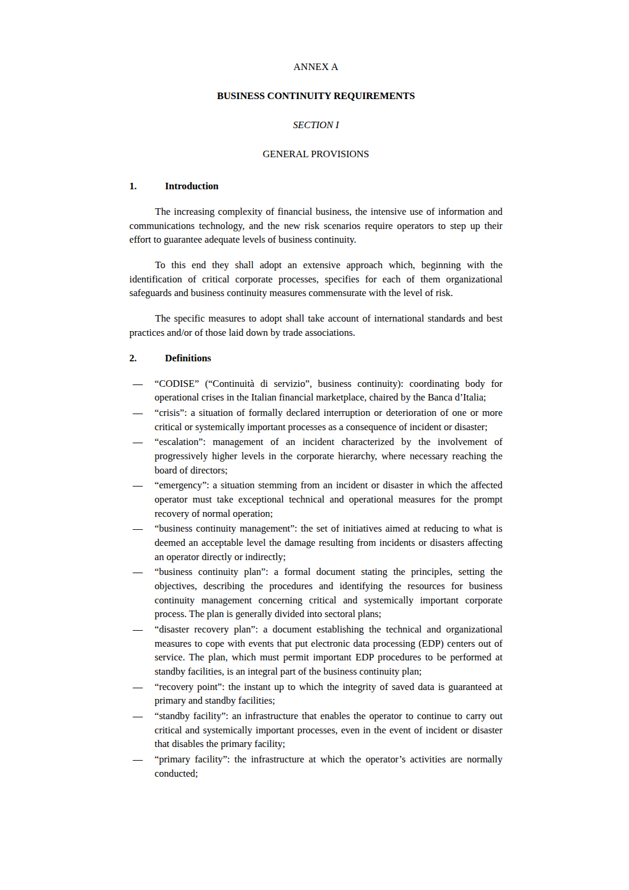ANNEX A
BUSINESS CONTINUITY REQUIREMENTS
SECTION I
GENERAL PROVISIONS
1. Introduction
The increasing complexity of financial business, the intensive use of information and communications technology, and the new risk scenarios require operators to step up their effort to guarantee adequate levels of business continuity.
To this end they shall adopt an extensive approach which, beginning with the identification of critical corporate processes, specifies for each of them organizational safeguards and business continuity measures commensurate with the level of risk.
The specific measures to adopt shall take account of international standards and best practices and/or of those laid down by trade associations.
2. Definitions
“CODISE” (“Continuità di servizio”, business continuity): coordinating body for operational crises in the Italian financial marketplace, chaired by the Banca d’Italia;
“crisis”: a situation of formally declared interruption or deterioration of one or more critical or systemically important processes as a consequence of incident or disaster;
“escalation”: management of an incident characterized by the involvement of progressively higher levels in the corporate hierarchy, where necessary reaching the board of directors;
“emergency”: a situation stemming from an incident or disaster in which the affected operator must take exceptional technical and operational measures for the prompt recovery of normal operation;
“business continuity management”: the set of initiatives aimed at reducing to what is deemed an acceptable level the damage resulting from incidents or disasters affecting an operator directly or indirectly;
“business continuity plan”: a formal document stating the principles, setting the objectives, describing the procedures and identifying the resources for business continuity management concerning critical and systemically important corporate process. The plan is generally divided into sectoral plans;
“disaster recovery plan”: a document establishing the technical and organizational measures to cope with events that put electronic data processing (EDP) centers out of service. The plan, which must permit important EDP procedures to be performed at standby facilities, is an integral part of the business continuity plan;
“recovery point”: the instant up to which the integrity of saved data is guaranteed at primary and standby facilities;
“standby facility”: an infrastructure that enables the operator to continue to carry out critical and systemically important processes, even in the event of incident or disaster that disables the primary facility;
“primary facility”: the infrastructure at which the operator’s activities are normally conducted;